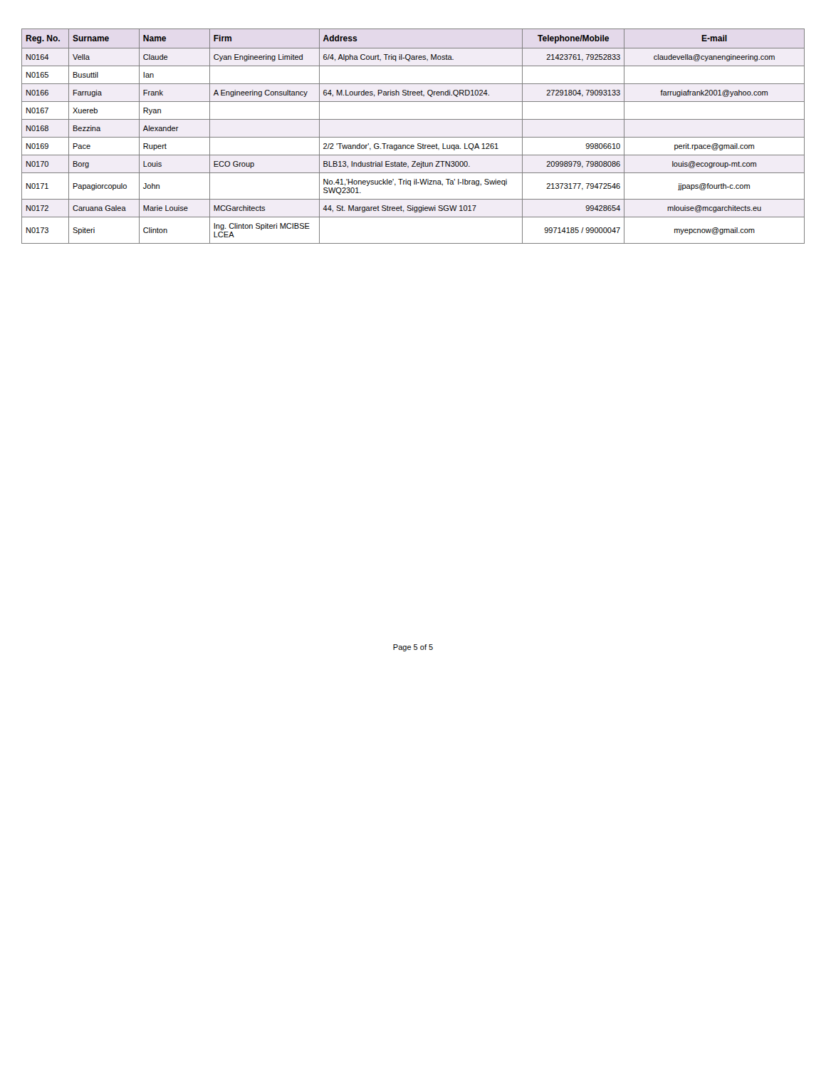| Reg. No. | Surname | Name | Firm | Address | Telephone/Mobile | E-mail |
| --- | --- | --- | --- | --- | --- | --- |
| N0164 | Vella | Claude | Cyan Engineering Limited | 6/4, Alpha Court, Triq il-Qares, Mosta. | 21423761, 79252833 | claudevella@cyanengineering.com |
| N0165 | Busuttil | Ian | | | | |
| N0166 | Farrugia | Frank | A Engineering Consultancy | 64, M.Lourdes, Parish Street, Qrendi.QRD1024. | 27291804, 79093133 | farrugiafrank2001@yahoo.com |
| N0167 | Xuereb | Ryan | | | | |
| N0168 | Bezzina | Alexander | | | | |
| N0169 | Pace | Rupert | | 2/2 'Twandor', G.Tragance Street, Luqa. LQA 1261 | 99806610 | perit.rpace@gmail.com |
| N0170 | Borg | Louis | ECO Group | BLB13, Industrial Estate, Zejtun ZTN3000. | 20998979, 79808086 | louis@ecogroup-mt.com |
| N0171 | Papagiorcopulo | John | | No.41,'Honeysuckle', Triq il-Wizna, Ta' l-Ibrag, Swieqi SWQ2301. | 21373177, 79472546 | jjpaps@fourth-c.com |
| N0172 | Caruana Galea | Marie Louise | MCGarchitects | 44, St. Margaret Street, Siggiewi SGW 1017 | 99428654 | mlouise@mcgarchitects.eu |
| N0173 | Spiteri | Clinton | Ing. Clinton Spiteri MCIBSE LCEA | | 99714185 / 99000047 | myepcnow@gmail.com |
Page 5 of 5